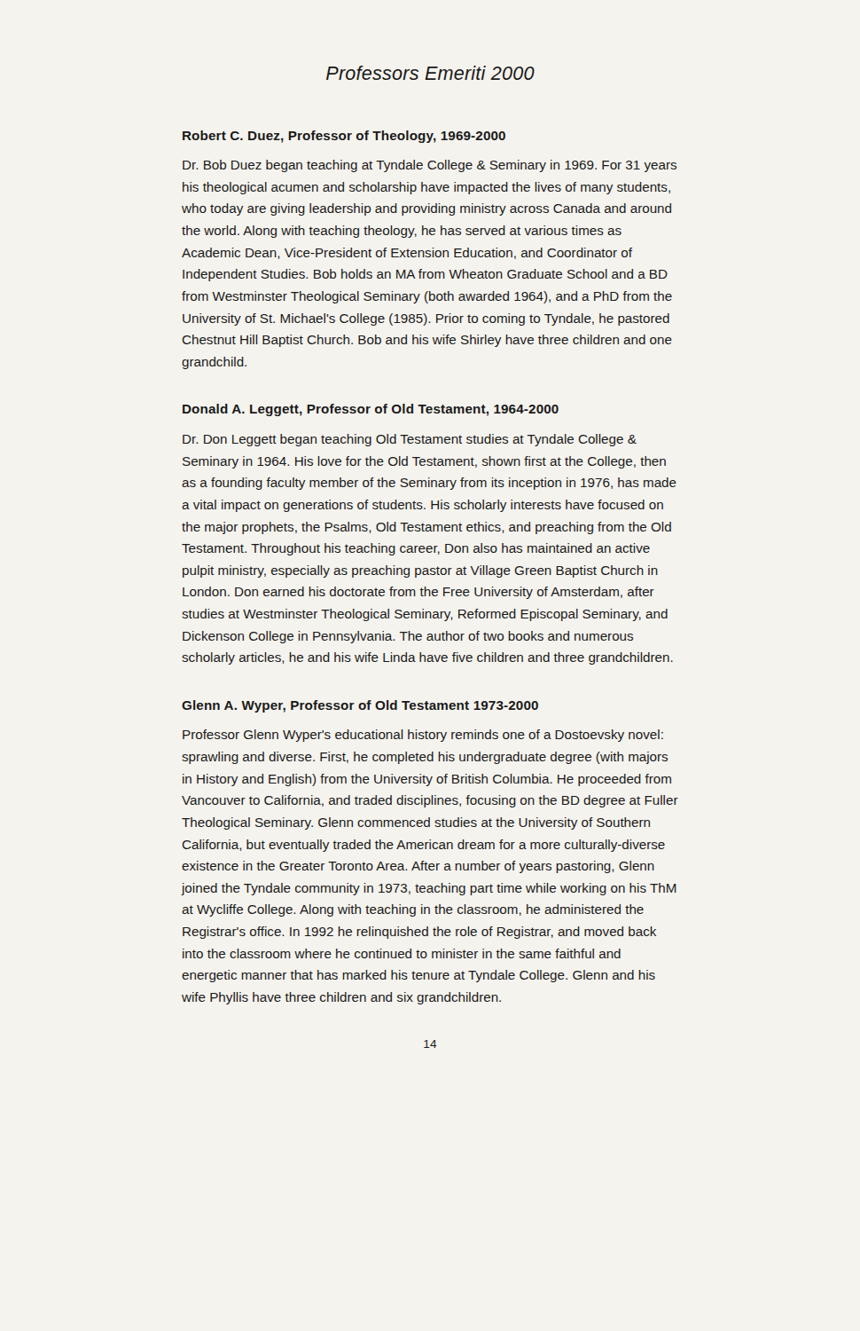Professors Emeriti 2000
Robert C. Duez, Professor of Theology, 1969-2000
Dr. Bob Duez began teaching at Tyndale College & Seminary in 1969. For 31 years his theological acumen and scholarship have impacted the lives of many students, who today are giving leadership and providing ministry across Canada and around the world. Along with teaching theology, he has served at various times as Academic Dean, Vice-President of Extension Education, and Coordinator of Independent Studies. Bob holds an MA from Wheaton Graduate School and a BD from Westminster Theological Seminary (both awarded 1964), and a PhD from the University of St. Michael's College (1985). Prior to coming to Tyndale, he pastored Chestnut Hill Baptist Church. Bob and his wife Shirley have three children and one grandchild.
Donald A. Leggett, Professor of Old Testament, 1964-2000
Dr. Don Leggett began teaching Old Testament studies at Tyndale College & Seminary in 1964. His love for the Old Testament, shown first at the College, then as a founding faculty member of the Seminary from its inception in 1976, has made a vital impact on generations of students. His scholarly interests have focused on the major prophets, the Psalms, Old Testament ethics, and preaching from the Old Testament. Throughout his teaching career, Don also has maintained an active pulpit ministry, especially as preaching pastor at Village Green Baptist Church in London. Don earned his doctorate from the Free University of Amsterdam, after studies at Westminster Theological Seminary, Reformed Episcopal Seminary, and Dickenson College in Pennsylvania. The author of two books and numerous scholarly articles, he and his wife Linda have five children and three grandchildren.
Glenn A. Wyper, Professor of Old Testament 1973-2000
Professor Glenn Wyper's educational history reminds one of a Dostoevsky novel: sprawling and diverse. First, he completed his undergraduate degree (with majors in History and English) from the University of British Columbia. He proceeded from Vancouver to California, and traded disciplines, focusing on the BD degree at Fuller Theological Seminary. Glenn commenced studies at the University of Southern California, but eventually traded the American dream for a more culturally-diverse existence in the Greater Toronto Area. After a number of years pastoring, Glenn joined the Tyndale community in 1973, teaching part time while working on his ThM at Wycliffe College. Along with teaching in the classroom, he administered the Registrar's office. In 1992 he relinquished the role of Registrar, and moved back into the classroom where he continued to minister in the same faithful and energetic manner that has marked his tenure at Tyndale College. Glenn and his wife Phyllis have three children and six grandchildren.
14